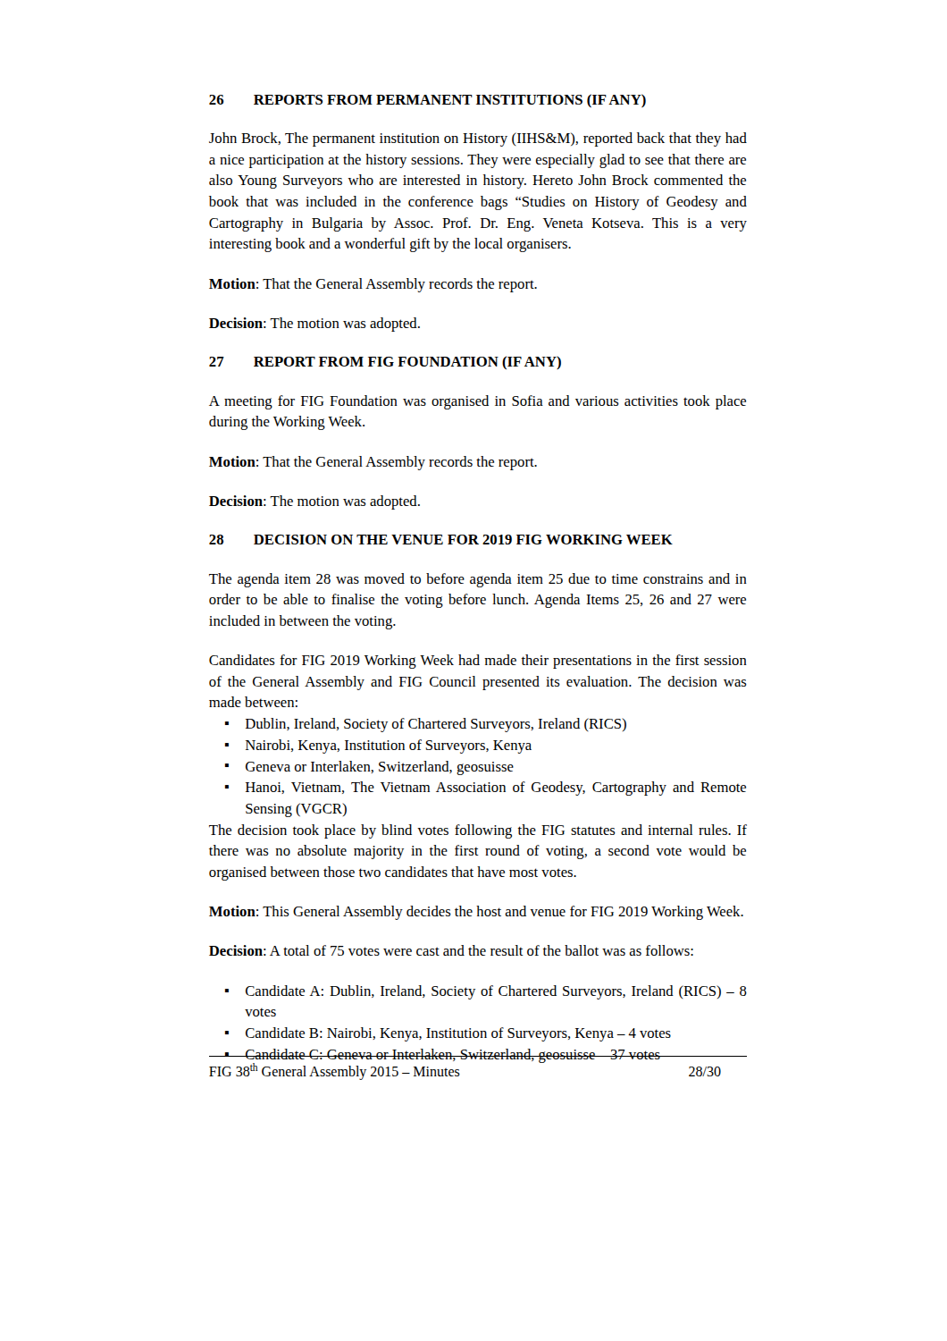26 REPORTS FROM PERMANENT INSTITUTIONS (IF ANY)
John Brock, The permanent institution on History (IIHS&M), reported back that they had a nice participation at the history sessions. They were especially glad to see that there are also Young Surveyors who are interested in history. Hereto John Brock commented the book that was included in the conference bags “Studies on History of Geodesy and Cartography in Bulgaria by Assoc. Prof. Dr. Eng. Veneta Kotseva. This is a very interesting book and a wonderful gift by the local organisers.
Motion: That the General Assembly records the report.
Decision: The motion was adopted.
27 REPORT FROM FIG FOUNDATION (IF ANY)
A meeting for FIG Foundation was organised in Sofia and various activities took place during the Working Week.
Motion: That the General Assembly records the report.
Decision: The motion was adopted.
28 DECISION ON THE VENUE FOR 2019 FIG WORKING WEEK
The agenda item 28 was moved to before agenda item 25 due to time constrains and in order to be able to finalise the voting before lunch. Agenda Items 25, 26 and 27 were included in between the voting.
Candidates for FIG 2019 Working Week had made their presentations in the first session of the General Assembly and FIG Council presented its evaluation. The decision was made between:
Dublin, Ireland, Society of Chartered Surveyors, Ireland (RICS)
Nairobi, Kenya, Institution of Surveyors, Kenya
Geneva or Interlaken, Switzerland, geosuisse
Hanoi, Vietnam, The Vietnam Association of Geodesy, Cartography and Remote Sensing (VGCR)
The decision took place by blind votes following the FIG statutes and internal rules. If there was no absolute majority in the first round of voting, a second vote would be organised between those two candidates that have most votes.
Motion: This General Assembly decides the host and venue for FIG 2019 Working Week.
Decision: A total of 75 votes were cast and the result of the ballot was as follows:
Candidate A: Dublin, Ireland, Society of Chartered Surveyors, Ireland (RICS) – 8 votes
Candidate B: Nairobi, Kenya, Institution of Surveyors, Kenya – 4 votes
Candidate C: Geneva or Interlaken, Switzerland, geosuisse – 37 votes
FIG 38th General Assembly 2015 – Minutes
28/30